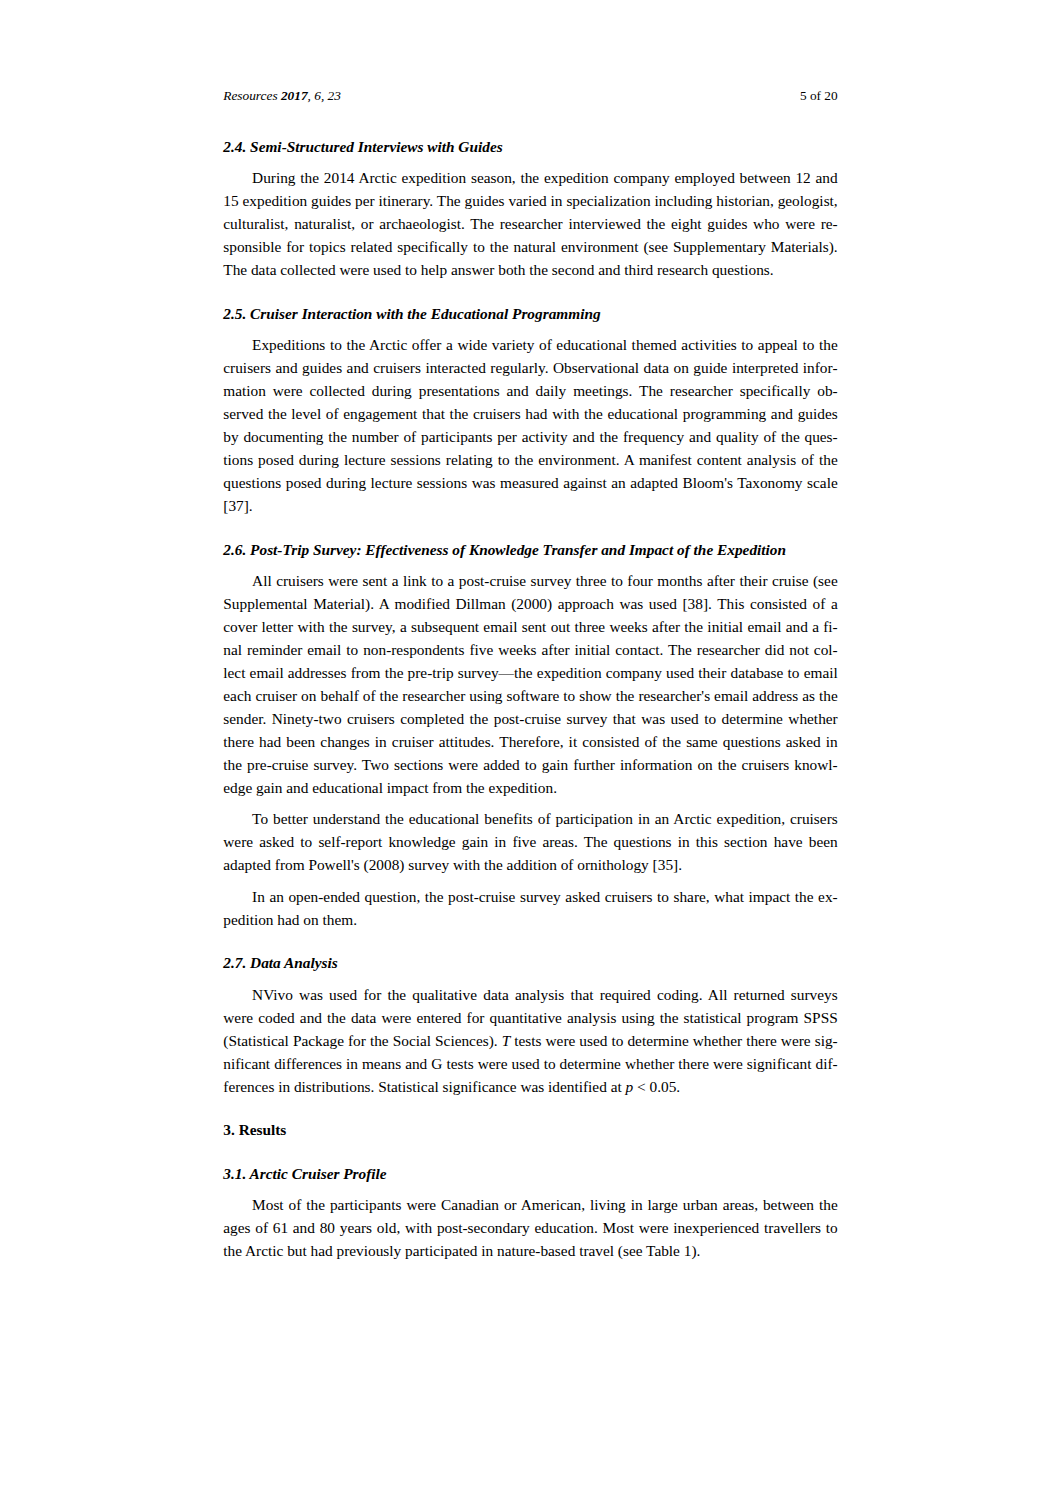Resources 2017, 6, 23 5 of 20
2.4. Semi-Structured Interviews with Guides
During the 2014 Arctic expedition season, the expedition company employed between 12 and 15 expedition guides per itinerary. The guides varied in specialization including historian, geologist, culturalist, naturalist, or archaeologist. The researcher interviewed the eight guides who were responsible for topics related specifically to the natural environment (see Supplementary Materials). The data collected were used to help answer both the second and third research questions.
2.5. Cruiser Interaction with the Educational Programming
Expeditions to the Arctic offer a wide variety of educational themed activities to appeal to the cruisers and guides and cruisers interacted regularly. Observational data on guide interpreted information were collected during presentations and daily meetings. The researcher specifically observed the level of engagement that the cruisers had with the educational programming and guides by documenting the number of participants per activity and the frequency and quality of the questions posed during lecture sessions relating to the environment. A manifest content analysis of the questions posed during lecture sessions was measured against an adapted Bloom's Taxonomy scale [37].
2.6. Post-Trip Survey: Effectiveness of Knowledge Transfer and Impact of the Expedition
All cruisers were sent a link to a post-cruise survey three to four months after their cruise (see Supplemental Material). A modified Dillman (2000) approach was used [38]. This consisted of a cover letter with the survey, a subsequent email sent out three weeks after the initial email and a final reminder email to non-respondents five weeks after initial contact. The researcher did not collect email addresses from the pre-trip survey—the expedition company used their database to email each cruiser on behalf of the researcher using software to show the researcher's email address as the sender. Ninety-two cruisers completed the post-cruise survey that was used to determine whether there had been changes in cruiser attitudes. Therefore, it consisted of the same questions asked in the pre-cruise survey. Two sections were added to gain further information on the cruisers knowledge gain and educational impact from the expedition.
To better understand the educational benefits of participation in an Arctic expedition, cruisers were asked to self-report knowledge gain in five areas. The questions in this section have been adapted from Powell's (2008) survey with the addition of ornithology [35].
In an open-ended question, the post-cruise survey asked cruisers to share, what impact the expedition had on them.
2.7. Data Analysis
NVivo was used for the qualitative data analysis that required coding. All returned surveys were coded and the data were entered for quantitative analysis using the statistical program SPSS (Statistical Package for the Social Sciences). T tests were used to determine whether there were significant differences in means and G tests were used to determine whether there were significant differences in distributions. Statistical significance was identified at p < 0.05.
3. Results
3.1. Arctic Cruiser Profile
Most of the participants were Canadian or American, living in large urban areas, between the ages of 61 and 80 years old, with post-secondary education. Most were inexperienced travellers to the Arctic but had previously participated in nature-based travel (see Table 1).